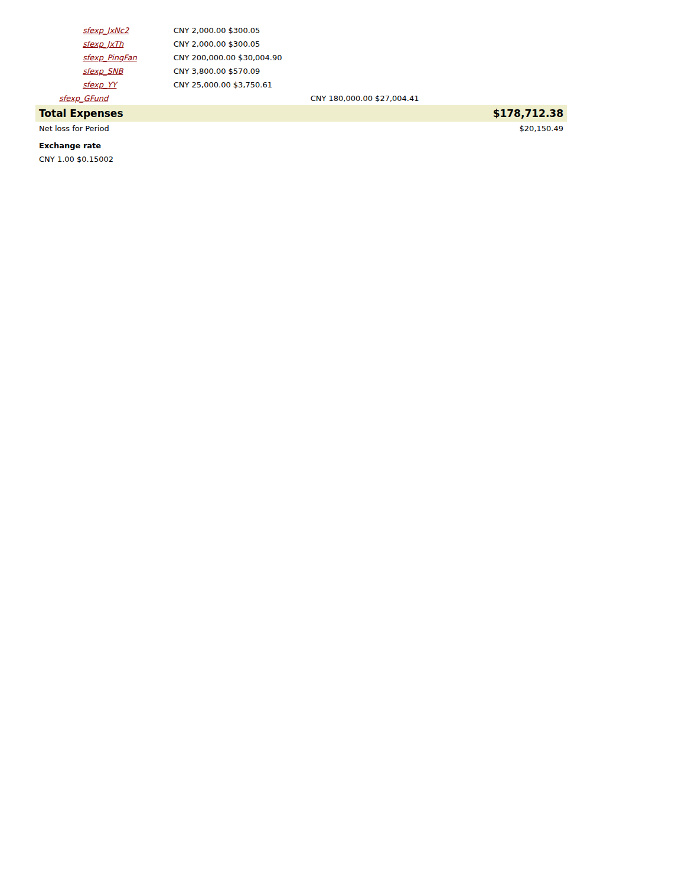| sfexp_JxNc2 | CNY 2,000.00 $300.05 | | |
| sfexp_JxTh | CNY 2,000.00 $300.05 | | |
| sfexp_PingFan | CNY 200,000.00 $30,004.90 | | |
| sfexp_SNB | CNY 3,800.00 $570.09 | | |
| sfexp_YY | CNY 25,000.00 $3,750.61 | | |
| sfexp_GFund | | CNY 180,000.00 $27,004.41 | |
| Total Expenses | | | $178,712.38 |
| Net loss for Period | | | $20,150.49 |
| Exchange rate |
| CNY 1.00 $0.15002 |